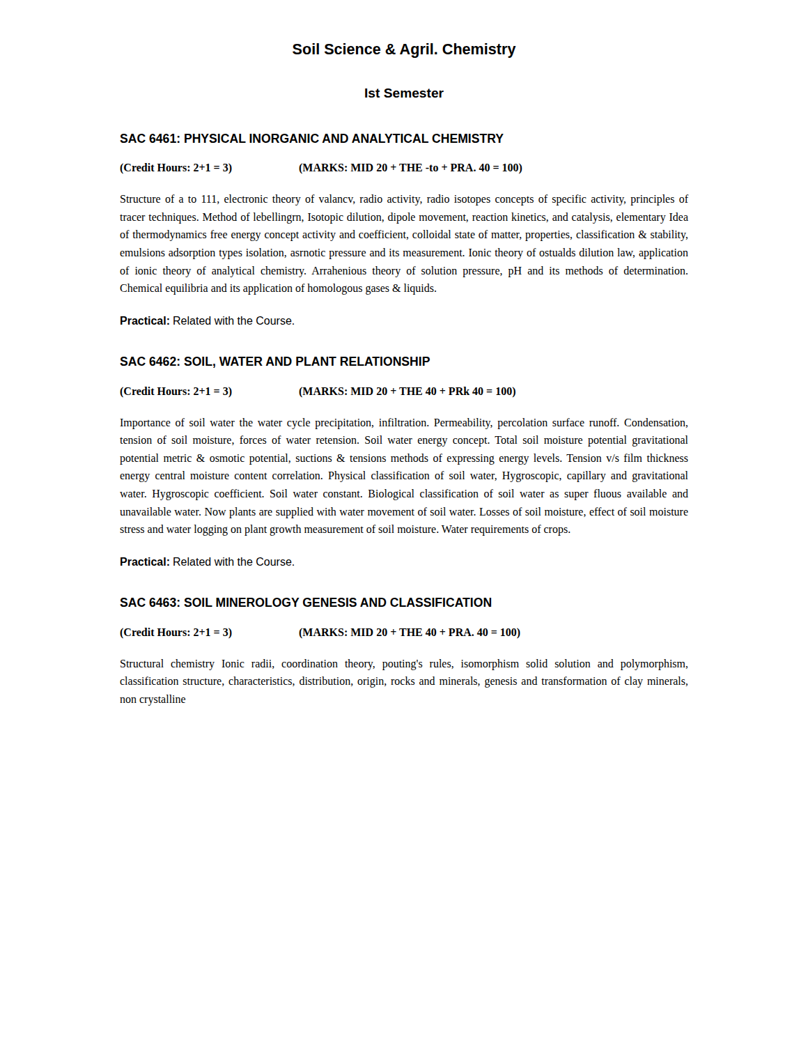Soil Science & Agril. Chemistry
Ist Semester
SAC 6461: PHYSICAL INORGANIC AND ANALYTICAL CHEMISTRY
(Credit Hours: 2+1 = 3) (MARKS: MID 20 + THE -to + PRA. 40 = 100)
Structure of a to 111, electronic theory of valancv, radio activity, radio isotopes concepts of specific activity, principles of tracer techniques. Method of lebellingrn, Isotopic dilution, dipole movement, reaction kinetics, and catalysis, elementary Idea of thermodynamics free energy concept activity and coefficient, colloidal state of matter, properties, classification & stability, emulsions adsorption types isolation, asrnotic pressure and its measurement. Ionic theory of ostualds dilution law, application of ionic theory of analytical chemistry. Arrahenious theory of solution pressure, pH and its methods of determination. Chemical equilibria and its application of homologous gases & liquids.
Practical: Related with the Course.
SAC 6462: SOIL, WATER AND PLANT RELATIONSHIP
(Credit Hours: 2+1 = 3) (MARKS: MID 20 + THE 40 + PRk 40 = 100)
Importance of soil water the water cycle precipitation, infiltration. Permeability, percolation surface runoff. Condensation, tension of soil moisture, forces of water retension. Soil water energy concept. Total soil moisture potential gravitational potential metric & osmotic potential, suctions & tensions methods of expressing energy levels. Tension v/s film thickness energy central moisture content correlation. Physical classification of soil water, Hygroscopic, capillary and gravitational water. Hygroscopic coefficient. Soil water constant. Biological classification of soil water as super fluous available and unavailable water. Now plants are supplied with water movement of soil water. Losses of soil moisture, effect of soil moisture stress and water logging on plant growth measurement of soil moisture. Water requirements of crops.
Practical: Related with the Course.
SAC 6463: SOIL MINEROLOGY GENESIS AND CLASSIFICATION
(Credit Hours: 2+1 = 3) (MARKS: MID 20 + THE 40 + PRA. 40 = 100)
Structural chemistry Ionic radii, coordination theory, pouting's rules, isomorphism solid solution and polymorphism, classification structure, characteristics, distribution, origin, rocks and minerals, genesis and transformation of clay minerals, non crystalline